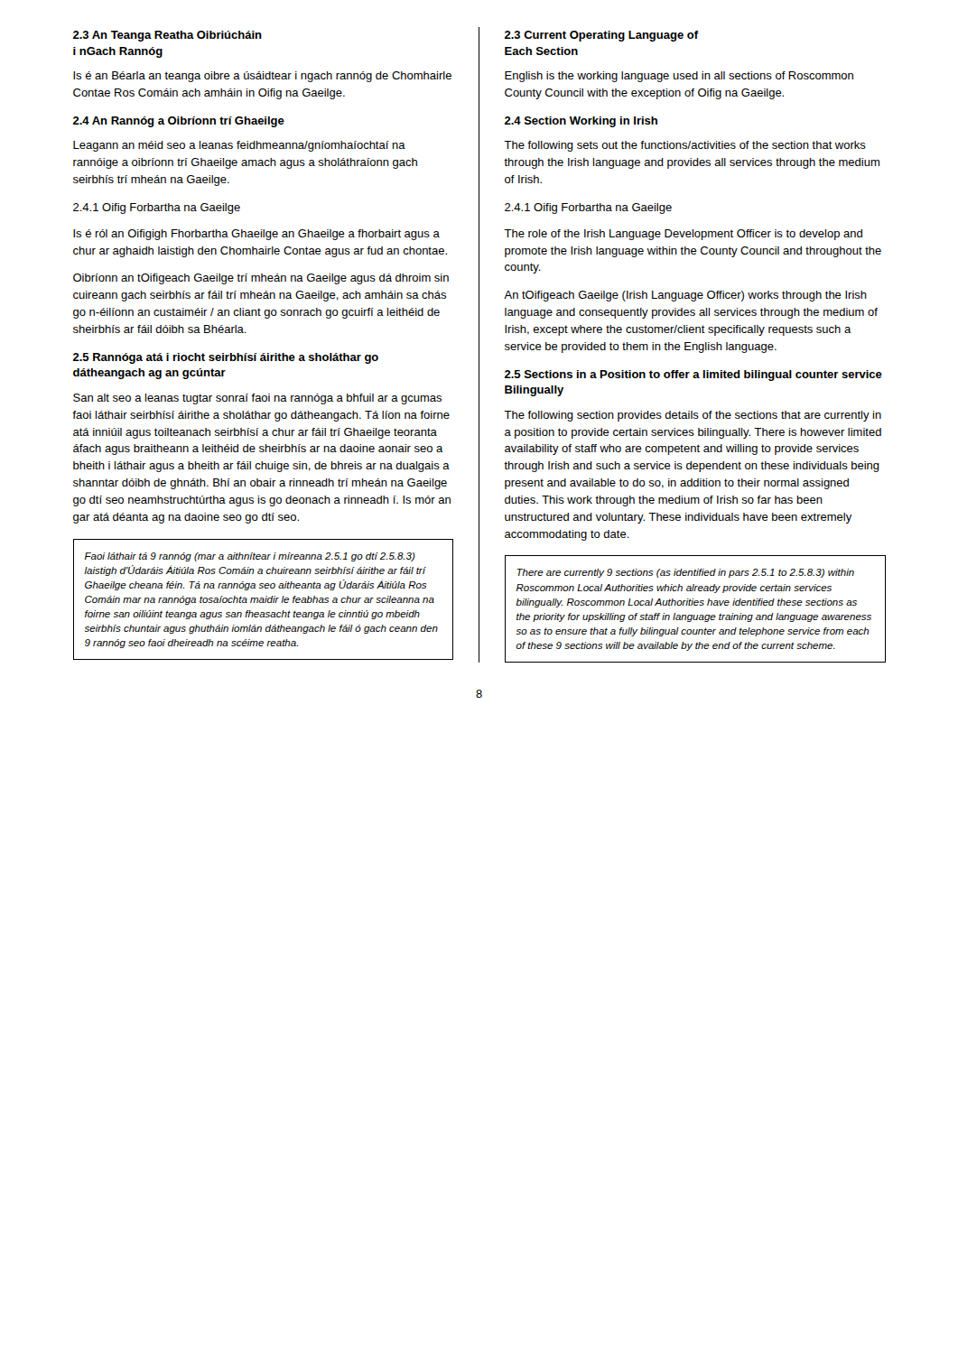2.3 An Teanga Reatha Oibriúcháin
i nGach Rannóg
Is é an Béarla an teanga oibre a úsáidtear i ngach rannóg de Chomhairle Contae Ros Comáin ach amháin in Oifig na Gaeilge.
2.4 An Rannóg a Oibríonn trí Ghaeilge
Leagann an méid seo a leanas feidhmeanna/gníomhaíochtaí na rannóige a oibríonn trí Ghaeilge amach agus a sholáthraíonn gach seirbhís trí mheán na Gaeilge.
2.4.1 Oifig Forbartha na Gaeilge
Is é ról an Oifigigh Fhorbartha Ghaeilge an Ghaeilge a fhorbairt agus a chur ar aghaidh laistigh den Chomhairle Contae agus ar fud an chontae.
Oibríonn an tOifigeach Gaeilge trí mheán na Gaeilge agus dá dhroim sin cuireann gach seirbhís ar fáil trí mheán na Gaeilge, ach amháin sa chás go n-éilíonn an custaiméir / an cliant go sonrach go gcuirfí a leithéid de sheirbhís ar fáil dóibh sa Bhéarla.
2.5 Rannóga atá i riocht seirbhísí áirithe a sholáthar go dátheangach ag an gcúntar
San alt seo a leanas tugtar sonraí faoi na rannóga a bhfuil ar a gcumas faoi láthair seirbhísí áirithe a sholáthar go dátheangach. Tá líon na foirne atá inniúil agus toilteanach seirbhísí a chur ar fáil trí Ghaeilge teoranta áfach agus braitheann a leithéid de sheirbhís ar na daoine aonair seo a bheith i láthair agus a bheith ar fáil chuige sin, de bhreis ar na dualgais a shanntar dóibh de ghnáth. Bhí an obair a rinneadh trí mheán na Gaeilge go dtí seo neamhstruchtúrtha agus is go deonach a rinneadh í. Is mór an gar atá déanta ag na daoine seo go dtí seo.
Faoi láthair tá 9 rannóg (mar a aithnítear i míreanna 2.5.1 go dtí 2.5.8.3) laistigh d'Údaráis Áitiúla Ros Comáin a chuireann seirbhísí áirithe ar fáil trí Ghaeilge cheana féin. Tá na rannóga seo aitheanta ag Údaráis Áitiúla Ros Comáin mar na rannóga tosaíochta maidir le feabhas a chur ar scileanna na foirne san oiliúint teanga agus san fheasacht teanga le cinntiú go mbeidh seirbhís chuntair agus ghutháin iomlán dátheangach le fáil ó gach ceann den 9 rannóg seo faoi dheireadh na scéime reatha.
2.3 Current Operating Language of
Each Section
English is the working language used in all sections of Roscommon County Council with the exception of Oifig na Gaeilge.
2.4 Section Working in Irish
The following sets out the functions/activities of the section that works through the Irish language and provides all services through the medium of Irish.
2.4.1 Oifig Forbartha na Gaeilge
The role of the Irish Language Development Officer is to develop and promote the Irish language within the County Council and throughout the county.
An tOifigeach Gaeilge (Irish Language Officer) works through the Irish language and consequently provides all services through the medium of Irish, except where the customer/client specifically requests such a service be provided to them in the English language.
2.5 Sections in a Position to offer a limited bilingual counter service Bilingually
The following section provides details of the sections that are currently in a position to provide certain services bilingually. There is however limited availability of staff who are competent and willing to provide services through Irish and such a service is dependent on these individuals being present and available to do so, in addition to their normal assigned duties. This work through the medium of Irish so far has been unstructured and voluntary. These individuals have been extremely accommodating to date.
There are currently 9 sections (as identified in pars 2.5.1 to 2.5.8.3) within Roscommon Local Authorities which already provide certain services bilingually. Roscommon Local Authorities have identified these sections as the priority for upskilling of staff in language training and language awareness so as to ensure that a fully bilingual counter and telephone service from each of these 9 sections will be available by the end of the current scheme.
8